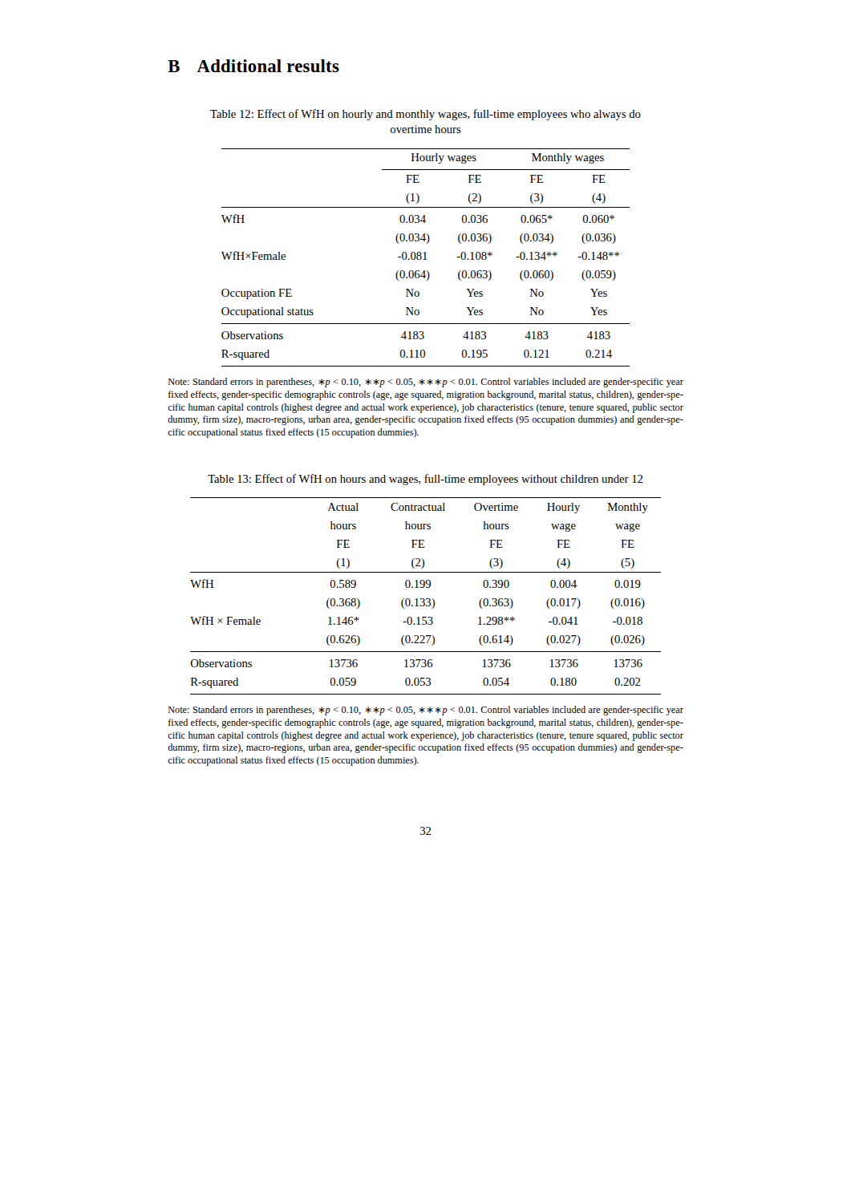BAdditional results
Table 12: Effect of WfH on hourly and monthly wages, full-time employees who always do overtime hours
| | Hourly wages | Monthly wages |
| | FE | FE | FE | FE |
| | (1) | (2) | (3) | (4) |
| WfH | 0.034 | 0.036 | 0.065* | 0.060* |
| | (0.034) | (0.036) | (0.034) | (0.036) |
| WfH×Female | -0.081 | -0.108* | -0.134** | -0.148** |
| | (0.064) | (0.063) | (0.060) | (0.059) |
| Occupation FE | No | Yes | No | Yes |
| Occupational status | No | Yes | No | Yes |
| Observations | 4183 | 4183 | 4183 | 4183 |
| R-squared | 0.110 | 0.195 | 0.121 | 0.214 |
Note: Standard errors in parentheses, ∗p < 0.10, ∗∗p < 0.05, ∗∗∗p < 0.01. Control variables included are gender-specific year fixed effects, gender-specific demographic controls (age, age squared, migration background, marital status, children), gender-specific human capital controls (highest degree and actual work experience), job characteristics (tenure, tenure squared, public sector dummy, firm size), macro-regions, urban area, gender-specific occupation fixed effects (95 occupation dummies) and gender-specific occupational status fixed effects (15 occupation dummies).
Table 13: Effect of WfH on hours and wages, full-time employees without children under 12
| | Actual | Contractual | Overtime | Hourly | Monthly |
| | hours | hours | hours | wage | wage |
| | FE | FE | FE | FE | FE |
| | (1) | (2) | (3) | (4) | (5) |
| WfH | 0.589 | 0.199 | 0.390 | 0.004 | 0.019 |
| | (0.368) | (0.133) | (0.363) | (0.017) | (0.016) |
| WfH × Female | 1.146* | -0.153 | 1.298** | -0.041 | -0.018 |
| | (0.626) | (0.227) | (0.614) | (0.027) | (0.026) |
| Observations | 13736 | 13736 | 13736 | 13736 | 13736 |
| R-squared | 0.059 | 0.053 | 0.054 | 0.180 | 0.202 |
Note: Standard errors in parentheses, ∗p < 0.10, ∗∗p < 0.05, ∗∗∗p < 0.01. Control variables included are gender-specific year fixed effects, gender-specific demographic controls (age, age squared, migration background, marital status, children), gender-specific human capital controls (highest degree and actual work experience), job characteristics (tenure, tenure squared, public sector dummy, firm size), macro-regions, urban area, gender-specific occupation fixed effects (95 occupation dummies) and gender-specific occupational status fixed effects (15 occupation dummies).
32